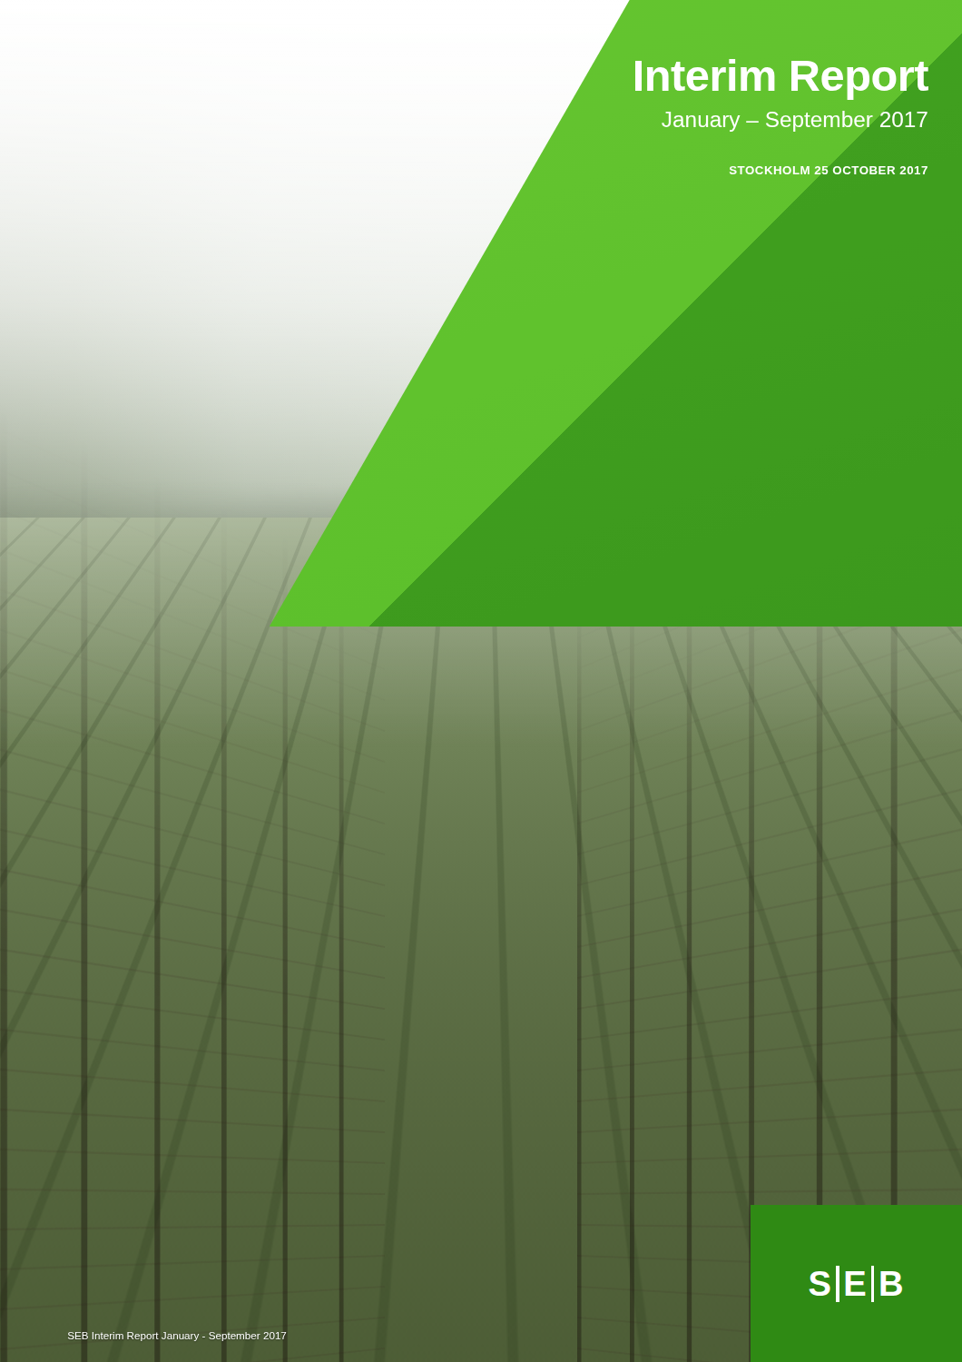Interim Report
January – September 2017
STOCKHOLM 25 OCTOBER 2017
S E B
SEB Interim Report January - September 2017